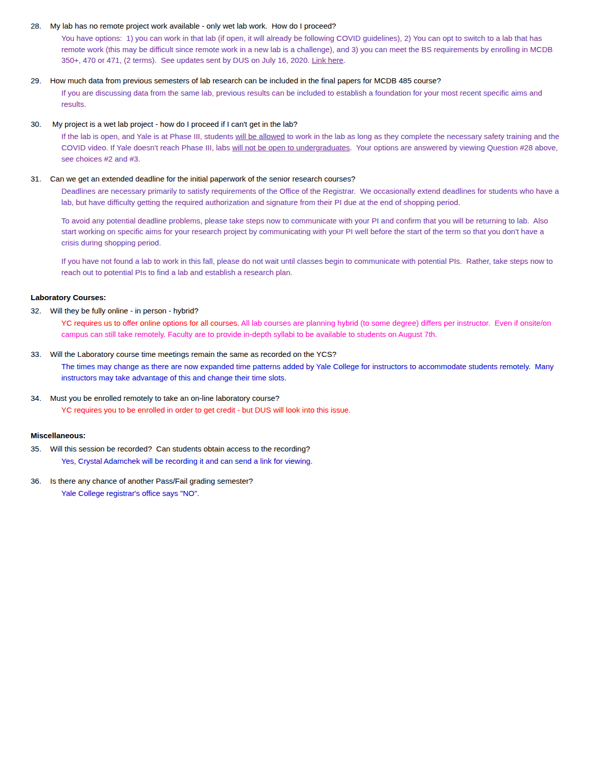28. My lab has no remote project work available - only wet lab work. How do I proceed?
You have options: 1) you can work in that lab (if open, it will already be following COVID guidelines), 2) You can opt to switch to a lab that has remote work (this may be difficult since remote work in a new lab is a challenge), and 3) you can meet the BS requirements by enrolling in MCDB 350+, 470 or 471, (2 terms). See updates sent by DUS on July 16, 2020. Link here.
29. How much data from previous semesters of lab research can be included in the final papers for MCDB 485 course?
If you are discussing data from the same lab, previous results can be included to establish a foundation for your most recent specific aims and results.
30. My project is a wet lab project - how do I proceed if I can't get in the lab?
If the lab is open, and Yale is at Phase III, students will be allowed to work in the lab as long as they complete the necessary safety training and the COVID video. If Yale doesn't reach Phase III, labs will not be open to undergraduates. Your options are answered by viewing Question #28 above, see choices #2 and #3.
31. Can we get an extended deadline for the initial paperwork of the senior research courses?
Deadlines are necessary primarily to satisfy requirements of the Office of the Registrar. We occasionally extend deadlines for students who have a lab, but have difficulty getting the required authorization and signature from their PI due at the end of shopping period.
To avoid any potential deadline problems, please take steps now to communicate with your PI and confirm that you will be returning to lab. Also start working on specific aims for your research project by communicating with your PI well before the start of the term so that you don't have a crisis during shopping period.
If you have not found a lab to work in this fall, please do not wait until classes begin to communicate with potential PIs. Rather, take steps now to reach out to potential PIs to find a lab and establish a research plan.
Laboratory Courses:
32. Will they be fully online - in person - hybrid?
YC requires us to offer online options for all courses. All lab courses are planning hybrid (to some degree) differs per instructor. Even if onsite/on campus can still take remotely. Faculty are to provide in-depth syllabi to be available to students on August 7th.
33. Will the Laboratory course time meetings remain the same as recorded on the YCS?
The times may change as there are now expanded time patterns added by Yale College for instructors to accommodate students remotely. Many instructors may take advantage of this and change their time slots.
34. Must you be enrolled remotely to take an on-line laboratory course?
YC requires you to be enrolled in order to get credit - but DUS will look into this issue.
Miscellaneous:
35. Will this session be recorded? Can students obtain access to the recording?
Yes, Crystal Adamchek will be recording it and can send a link for viewing.
36. Is there any chance of another Pass/Fail grading semester?
Yale College registrar's office says "NO".